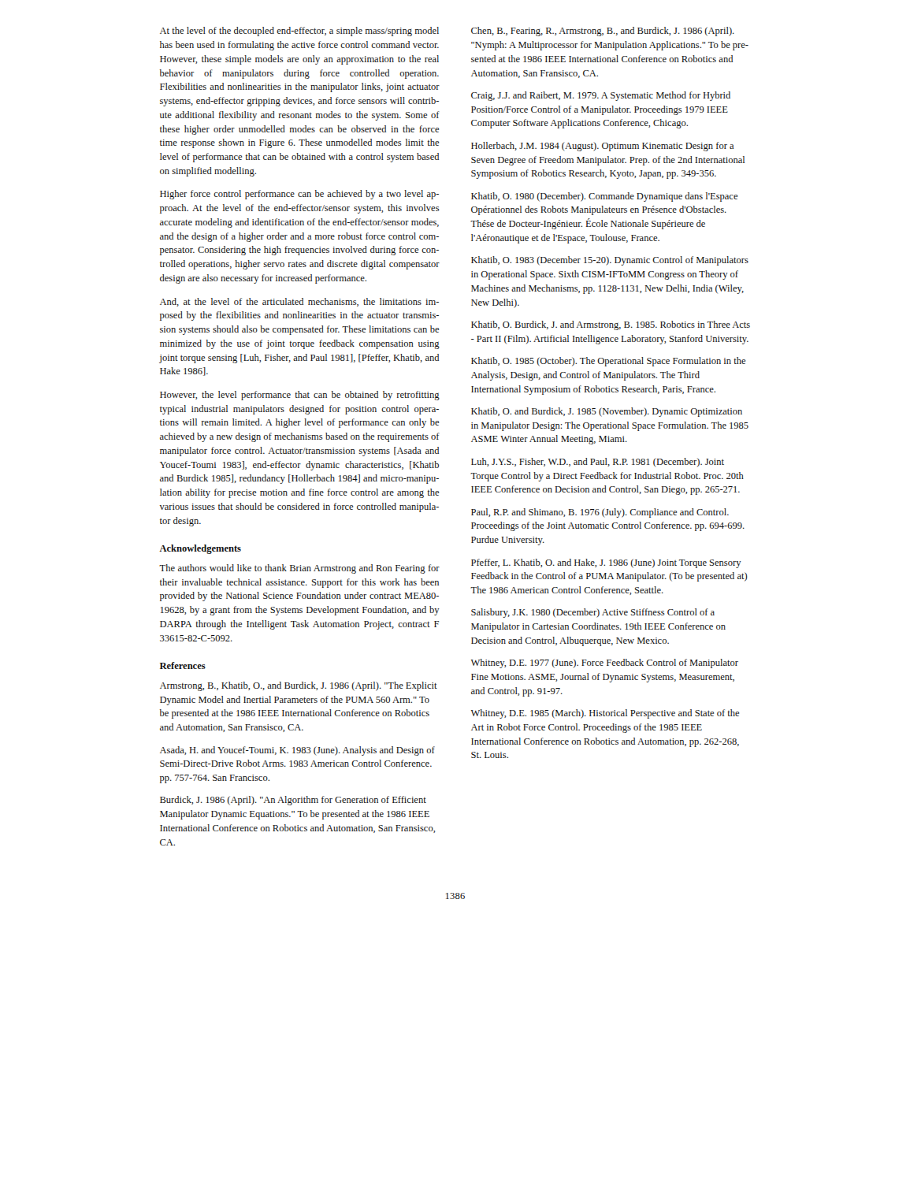At the level of the decoupled end-effector, a simple mass/spring model has been used in formulating the active force control command vector. However, these simple models are only an approximation to the real behavior of manipulators during force controlled operation. Flexibilities and nonlinearities in the manipulator links, joint actuator systems, end-effector gripping devices, and force sensors will contribute additional flexibility and resonant modes to the system. Some of these higher order unmodelled modes can be observed in the force time response shown in Figure 6. These unmodelled modes limit the level of performance that can be obtained with a control system based on simplified modelling.
Higher force control performance can be achieved by a two level approach. At the level of the end-effector/sensor system, this involves accurate modeling and identification of the end-effector/sensor modes, and the design of a higher order and a more robust force control compensator. Considering the high frequencies involved during force controlled operations, higher servo rates and discrete digital compensator design are also necessary for increased performance.
And, at the level of the articulated mechanisms, the limitations imposed by the flexibilities and nonlinearities in the actuator transmission systems should also be compensated for. These limitations can be minimized by the use of joint torque feedback compensation using joint torque sensing [Luh, Fisher, and Paul 1981], [Pfeffer, Khatib, and Hake 1986].
However, the level performance that can be obtained by retrofitting typical industrial manipulators designed for position control operations will remain limited. A higher level of performance can only be achieved by a new design of mechanisms based on the requirements of manipulator force control. Actuator/transmission systems [Asada and Youcef-Toumi 1983], end-effector dynamic characteristics, [Khatib and Burdick 1985], redundancy [Hollerbach 1984] and micro-manipulation ability for precise motion and fine force control are among the various issues that should be considered in force controlled manipulator design.
Acknowledgements
The authors would like to thank Brian Armstrong and Ron Fearing for their invaluable technical assistance. Support for this work has been provided by the National Science Foundation under contract MEA80-19628, by a grant from the Systems Development Foundation, and by DARPA through the Intelligent Task Automation Project, contract F 33615-82-C-5092.
References
Armstrong, B., Khatib, O., and Burdick, J. 1986 (April). "The Explicit Dynamic Model and Inertial Parameters of the PUMA 560 Arm." To be presented at the 1986 IEEE International Conference on Robotics and Automation, San Fransisco, CA.
Asada, H. and Youcef-Toumi, K. 1983 (June). Analysis and Design of Semi-Direct-Drive Robot Arms. 1983 American Control Conference. pp. 757-764. San Francisco.
Burdick, J. 1986 (April). "An Algorithm for Generation of Efficient Manipulator Dynamic Equations." To be presented at the 1986 IEEE International Conference on Robotics and Automation, San Fransisco, CA.
Chen, B., Fearing, R., Armstrong, B., and Burdick, J. 1986 (April). "Nymph: A Multiprocessor for Manipulation Applications." To be presented at the 1986 IEEE International Conference on Robotics and Automation, San Fransisco, CA.
Craig, J.J. and Raibert, M. 1979. A Systematic Method for Hybrid Position/Force Control of a Manipulator. Proceedings 1979 IEEE Computer Software Applications Conference, Chicago.
Hollerbach, J.M. 1984 (August). Optimum Kinematic Design for a Seven Degree of Freedom Manipulator. Prep. of the 2nd International Symposium of Robotics Research, Kyoto, Japan, pp. 349-356.
Khatib, O. 1980 (December). Commande Dynamique dans l'Espace Opérationnel des Robots Manipulateurs en Présence d'Obstacles. Thése de Docteur-Ingénieur. École Nationale Supérieure de l'Aéronautique et de l'Espace, Toulouse, France.
Khatib, O. 1983 (December 15-20). Dynamic Control of Manipulators in Operational Space. Sixth CISM-IFToMM Congress on Theory of Machines and Mechanisms, pp. 1128-1131, New Delhi, India (Wiley, New Delhi).
Khatib, O. Burdick, J. and Armstrong, B. 1985. Robotics in Three Acts - Part II (Film). Artificial Intelligence Laboratory, Stanford University.
Khatib, O. 1985 (October). The Operational Space Formulation in the Analysis, Design, and Control of Manipulators. The Third International Symposium of Robotics Research, Paris, France.
Khatib, O. and Burdick, J. 1985 (November). Dynamic Optimization in Manipulator Design: The Operational Space Formulation. The 1985 ASME Winter Annual Meeting, Miami.
Luh, J.Y.S., Fisher, W.D., and Paul, R.P. 1981 (December). Joint Torque Control by a Direct Feedback for Industrial Robot. Proc. 20th IEEE Conference on Decision and Control, San Diego, pp. 265-271.
Paul, R.P. and Shimano, B. 1976 (July). Compliance and Control. Proceedings of the Joint Automatic Control Conference. pp. 694-699. Purdue University.
Pfeffer, L. Khatib, O. and Hake, J. 1986 (June) Joint Torque Sensory Feedback in the Control of a PUMA Manipulator. (To be presented at) The 1986 American Control Conference, Seattle.
Salisbury, J.K. 1980 (December) Active Stiffness Control of a Manipulator in Cartesian Coordinates. 19th IEEE Conference on Decision and Control, Albuquerque, New Mexico.
Whitney, D.E. 1977 (June). Force Feedback Control of Manipulator Fine Motions. ASME, Journal of Dynamic Systems, Measurement, and Control, pp. 91-97.
Whitney, D.E. 1985 (March). Historical Perspective and State of the Art in Robot Force Control. Proceedings of the 1985 IEEE International Conference on Robotics and Automation, pp. 262-268, St. Louis.
1386